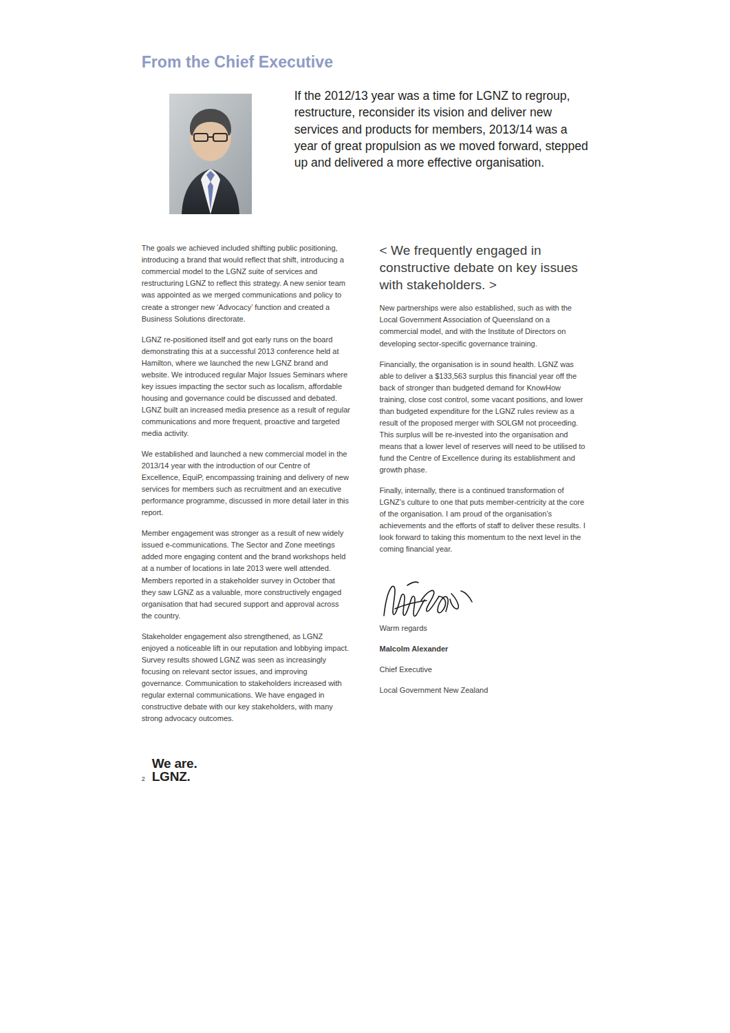From the Chief Executive
If the 2012/13 year was a time for LGNZ to regroup, restructure, reconsider its vision and deliver new services and products for members, 2013/14 was a year of great propulsion as we moved forward, stepped up and delivered a more effective organisation.
The goals we achieved included shifting public positioning, introducing a brand that would reflect that shift, introducing a commercial model to the LGNZ suite of services and restructuring LGNZ to reflect this strategy. A new senior team was appointed as we merged communications and policy to create a stronger new ‘Advocacy’ function and created a Business Solutions directorate.
LGNZ re-positioned itself and got early runs on the board demonstrating this at a successful 2013 conference held at Hamilton, where we launched the new LGNZ brand and website. We introduced regular Major Issues Seminars where key issues impacting the sector such as localism, affordable housing and governance could be discussed and debated. LGNZ built an increased media presence as a result of regular communications and more frequent, proactive and targeted media activity.
We established and launched a new commercial model in the 2013/14 year with the introduction of our Centre of Excellence, EquiP, encompassing training and delivery of new services for members such as recruitment and an executive performance programme, discussed in more detail later in this report.
Member engagement was stronger as a result of new widely issued e-communications. The Sector and Zone meetings added more engaging content and the brand workshops held at a number of locations in late 2013 were well attended. Members reported in a stakeholder survey in October that they saw LGNZ as a valuable, more constructively engaged organisation that had secured support and approval across the country.
Stakeholder engagement also strengthened, as LGNZ enjoyed a noticeable lift in our reputation and lobbying impact. Survey results showed LGNZ was seen as increasingly focusing on relevant sector issues, and improving governance. Communication to stakeholders increased with regular external communications. We have engaged in constructive debate with our key stakeholders, with many strong advocacy outcomes.
< We frequently engaged in constructive debate on key issues with stakeholders. >
New partnerships were also established, such as with the Local Government Association of Queensland on a commercial model, and with the Institute of Directors on developing sector-specific governance training.
Financially, the organisation is in sound health. LGNZ was able to deliver a $133,563 surplus this financial year off the back of stronger than budgeted demand for KnowHow training, close cost control, some vacant positions, and lower than budgeted expenditure for the LGNZ rules review as a result of the proposed merger with SOLGM not proceeding. This surplus will be re-invested into the organisation and means that a lower level of reserves will need to be utilised to fund the Centre of Excellence during its establishment and growth phase.
Finally, internally, there is a continued transformation of LGNZ’s culture to one that puts member-centricity at the core of the organisation. I am proud of the organisation’s achievements and the efforts of staff to deliver these results. I look forward to taking this momentum to the next level in the coming financial year.
Warm regards
Malcolm Alexander
Chief Executive
Local Government New Zealand
2
We are. LGNZ.